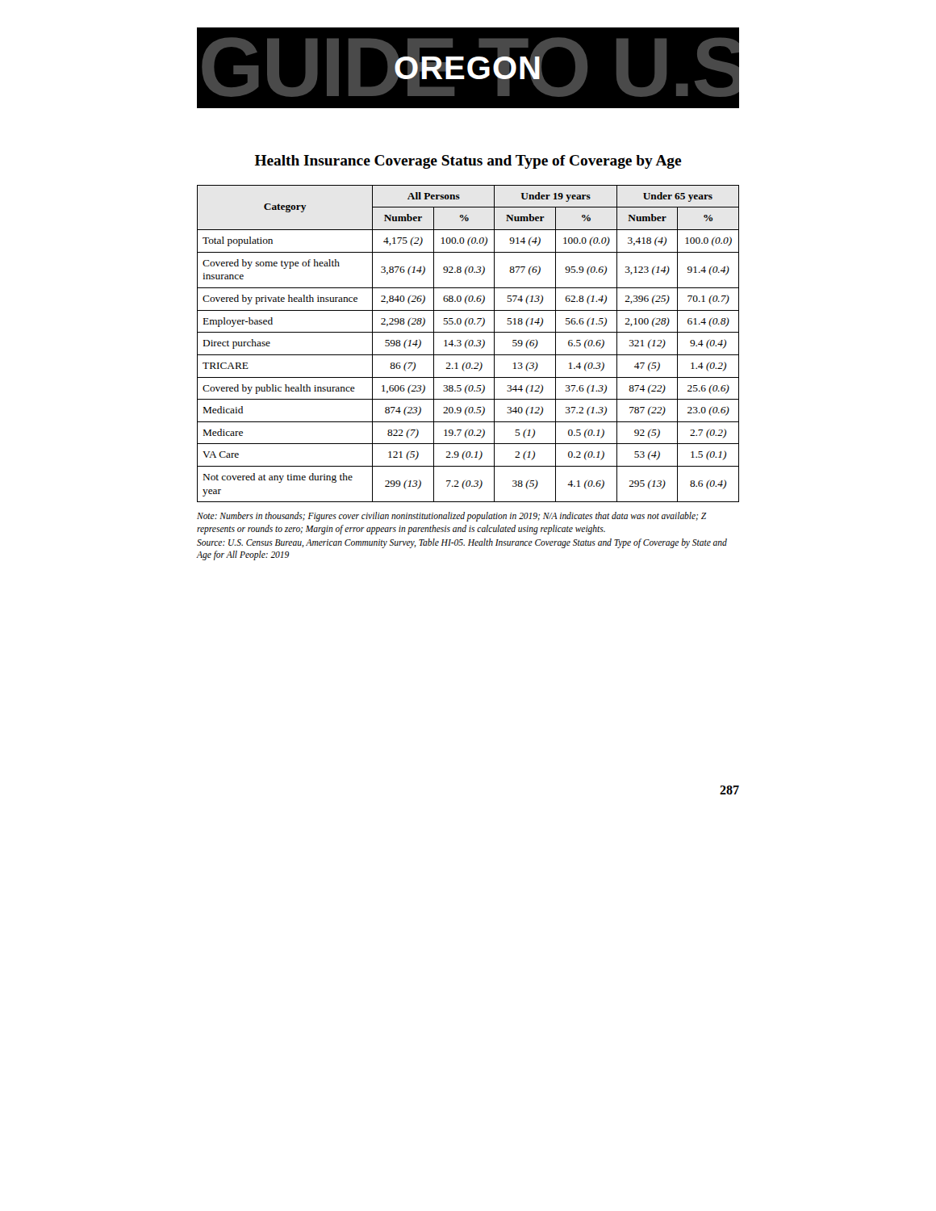GUIDE TO U.S. HMOs & PPOs
OREGON
Health Insurance Coverage Status and Type of Coverage by Age
| Category | All Persons | Under 19 years | Under 65 years |
| --- | --- | --- | --- |
| Number | % | Number | % | Number | % |
| Total population | 4,175 (2) | 100.0 (0.0) | 914 (4) | 100.0 (0.0) | 3,418 (4) | 100.0 (0.0) |
| Covered by some type of health insurance | 3,876 (14) | 92.8 (0.3) | 877 (6) | 95.9 (0.6) | 3,123 (14) | 91.4 (0.4) |
| Covered by private health insurance | 2,840 (26) | 68.0 (0.6) | 574 (13) | 62.8 (1.4) | 2,396 (25) | 70.1 (0.7) |
| Employer-based | 2,298 (28) | 55.0 (0.7) | 518 (14) | 56.6 (1.5) | 2,100 (28) | 61.4 (0.8) |
| Direct purchase | 598 (14) | 14.3 (0.3) | 59 (6) | 6.5 (0.6) | 321 (12) | 9.4 (0.4) |
| TRICARE | 86 (7) | 2.1 (0.2) | 13 (3) | 1.4 (0.3) | 47 (5) | 1.4 (0.2) |
| Covered by public health insurance | 1,606 (23) | 38.5 (0.5) | 344 (12) | 37.6 (1.3) | 874 (22) | 25.6 (0.6) |
| Medicaid | 874 (23) | 20.9 (0.5) | 340 (12) | 37.2 (1.3) | 787 (22) | 23.0 (0.6) |
| Medicare | 822 (7) | 19.7 (0.2) | 5 (1) | 0.5 (0.1) | 92 (5) | 2.7 (0.2) |
| VA Care | 121 (5) | 2.9 (0.1) | 2 (1) | 0.2 (0.1) | 53 (4) | 1.5 (0.1) |
| Not covered at any time during the year | 299 (13) | 7.2 (0.3) | 38 (5) | 4.1 (0.6) | 295 (13) | 8.6 (0.4) |
Note: Numbers in thousands; Figures cover civilian noninstitutionalized population in 2019; N/A indicates that data was not available; Z represents or rounds to zero; Margin of error appears in parenthesis and is calculated using replicate weights.
Source: U.S. Census Bureau, American Community Survey, Table HI-05. Health Insurance Coverage Status and Type of Coverage by State and Age for All People: 2019
287